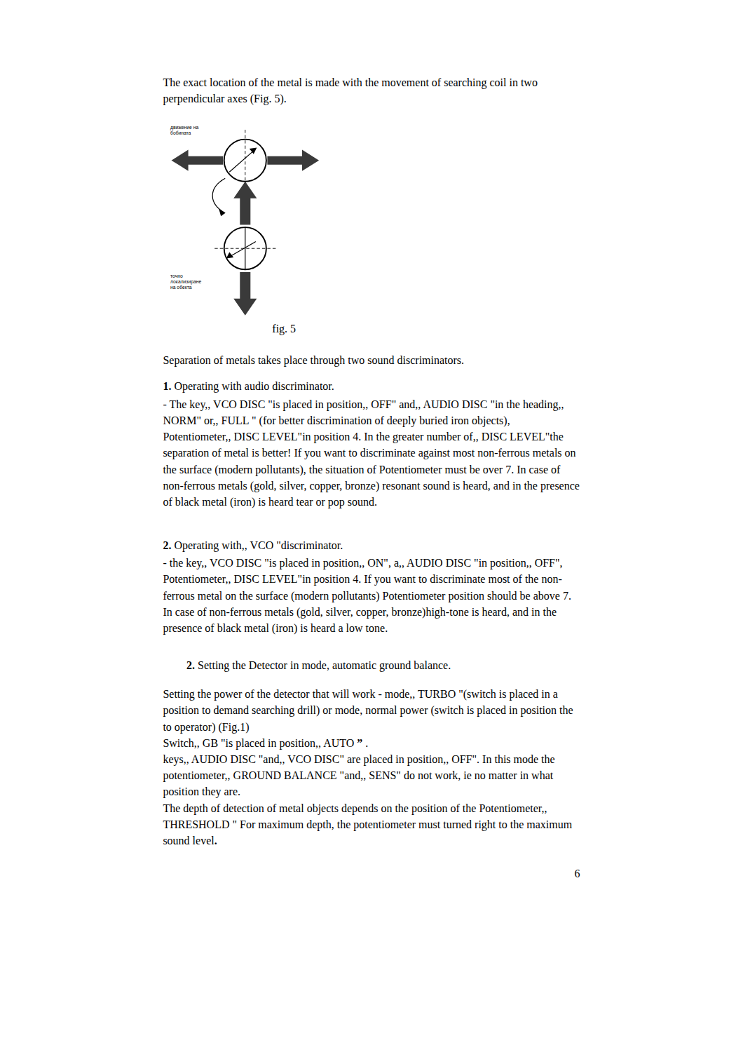The exact location of the metal is made with the movement of searching coil in two perpendicular axes (Fig. 5).
движение на бобината точно локализиране на обекта
fig. 5
Separation of metals takes place through two sound discriminators.
1. Operating with audio discriminator.
- The key,, VCO DISC "is placed in position,, OFF" and,, AUDIO DISC "in the heading,, NORM" or,, FULL " (for better discrimination of deeply buried iron objects), Potentiometer,, DISC LEVEL"in position 4. In the greater number of,, DISC LEVEL"the separation of metal is better! If you want to discriminate against most non-ferrous metals on the surface (modern pollutants), the situation of Potentiometer must be over 7. In case of non-ferrous metals (gold, silver, copper, bronze) resonant sound is heard, and in the presence of black metal (iron) is heard tear or pop sound.
2. Operating with,, VCO "discriminator.
- the key,, VCO DISC "is placed in position,, ON", a,, AUDIO DISC "in position,, OFF", Potentiometer,, DISC LEVEL"in position 4. If you want to discriminate most of the non-ferrous metal on the surface (modern pollutants) Potentiometer position should be above 7. In case of non-ferrous metals (gold, silver, copper, bronze)high-tone is heard, and in the presence of black metal (iron) is heard a low tone.
2. Setting the Detector in mode, automatic ground balance.
Setting the power of the detector that will work - mode,, TURBO "(switch is placed in a position to demand searching drill) or mode, normal power (switch is placed in position the to operator) (Fig.1)
Switch,, GB "is placed in position,, AUTO ” .
keys,, AUDIO DISC "and,, VCO DISC" are placed in position,, OFF". In this mode the potentiometer,, GROUND BALANCE "and,, SENS" do not work, ie no matter in what position they are.
The depth of detection of metal objects depends on the position of the Potentiometer,, THRESHOLD " For maximum depth, the potentiometer must turned right to the maximum sound level.
6